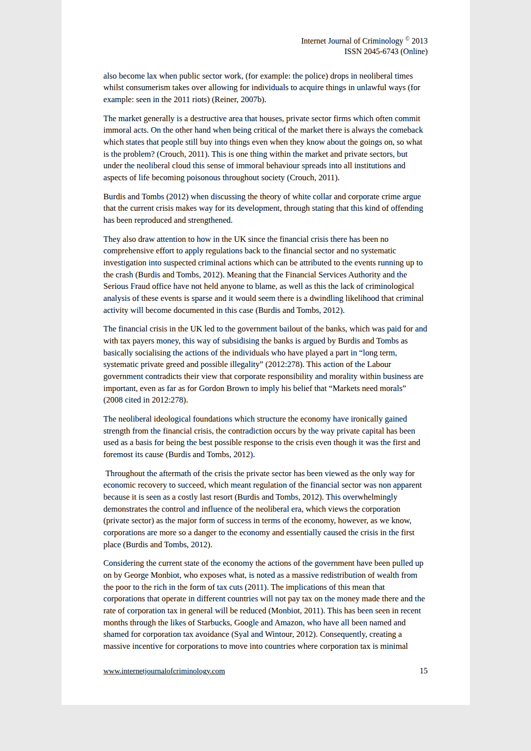Internet Journal of Criminology © 2013 ISSN 2045-6743 (Online)
also become lax when public sector work, (for example: the police) drops in neoliberal times whilst consumerism takes over allowing for individuals to acquire things in unlawful ways (for example: seen in the 2011 riots) (Reiner, 2007b).
The market generally is a destructive area that houses, private sector firms which often commit immoral acts. On the other hand when being critical of the market there is always the comeback which states that people still buy into things even when they know about the goings on, so what is the problem? (Crouch, 2011). This is one thing within the market and private sectors, but under the neoliberal cloud this sense of immoral behaviour spreads into all institutions and aspects of life becoming poisonous throughout society (Crouch, 2011).
Burdis and Tombs (2012) when discussing the theory of white collar and corporate crime argue that the current crisis makes way for its development, through stating that this kind of offending has been reproduced and strengthened.
They also draw attention to how in the UK since the financial crisis there has been no comprehensive effort to apply regulations back to the financial sector and no systematic investigation into suspected criminal actions which can be attributed to the events running up to the crash (Burdis and Tombs, 2012). Meaning that the Financial Services Authority and the Serious Fraud office have not held anyone to blame, as well as this the lack of criminological analysis of these events is sparse and it would seem there is a dwindling likelihood that criminal activity will become documented in this case (Burdis and Tombs, 2012).
The financial crisis in the UK led to the government bailout of the banks, which was paid for and with tax payers money, this way of subsidising the banks is argued by Burdis and Tombs as basically socialising the actions of the individuals who have played a part in “long term, systematic private greed and possible illegality” (2012:278). This action of the Labour government contradicts their view that corporate responsibility and morality within business are important, even as far as for Gordon Brown to imply his belief that “Markets need morals” (2008 cited in 2012:278).
The neoliberal ideological foundations which structure the economy have ironically gained strength from the financial crisis, the contradiction occurs by the way private capital has been used as a basis for being the best possible response to the crisis even though it was the first and foremost its cause (Burdis and Tombs, 2012).
Throughout the aftermath of the crisis the private sector has been viewed as the only way for economic recovery to succeed, which meant regulation of the financial sector was non apparent because it is seen as a costly last resort (Burdis and Tombs, 2012). This overwhelmingly demonstrates the control and influence of the neoliberal era, which views the corporation (private sector) as the major form of success in terms of the economy, however, as we know, corporations are more so a danger to the economy and essentially caused the crisis in the first place (Burdis and Tombs, 2012).
Considering the current state of the economy the actions of the government have been pulled up on by George Monbiot, who exposes what, is noted as a massive redistribution of wealth from the poor to the rich in the form of tax cuts (2011). The implications of this mean that corporations that operate in different countries will not pay tax on the money made there and the rate of corporation tax in general will be reduced (Monbiot, 2011). This has been seen in recent months through the likes of Starbucks, Google and Amazon, who have all been named and shamed for corporation tax avoidance (Syal and Wintour, 2012). Consequently, creating a massive incentive for corporations to move into countries where corporation tax is minimal
www.internetjournalofcriminology.com 15